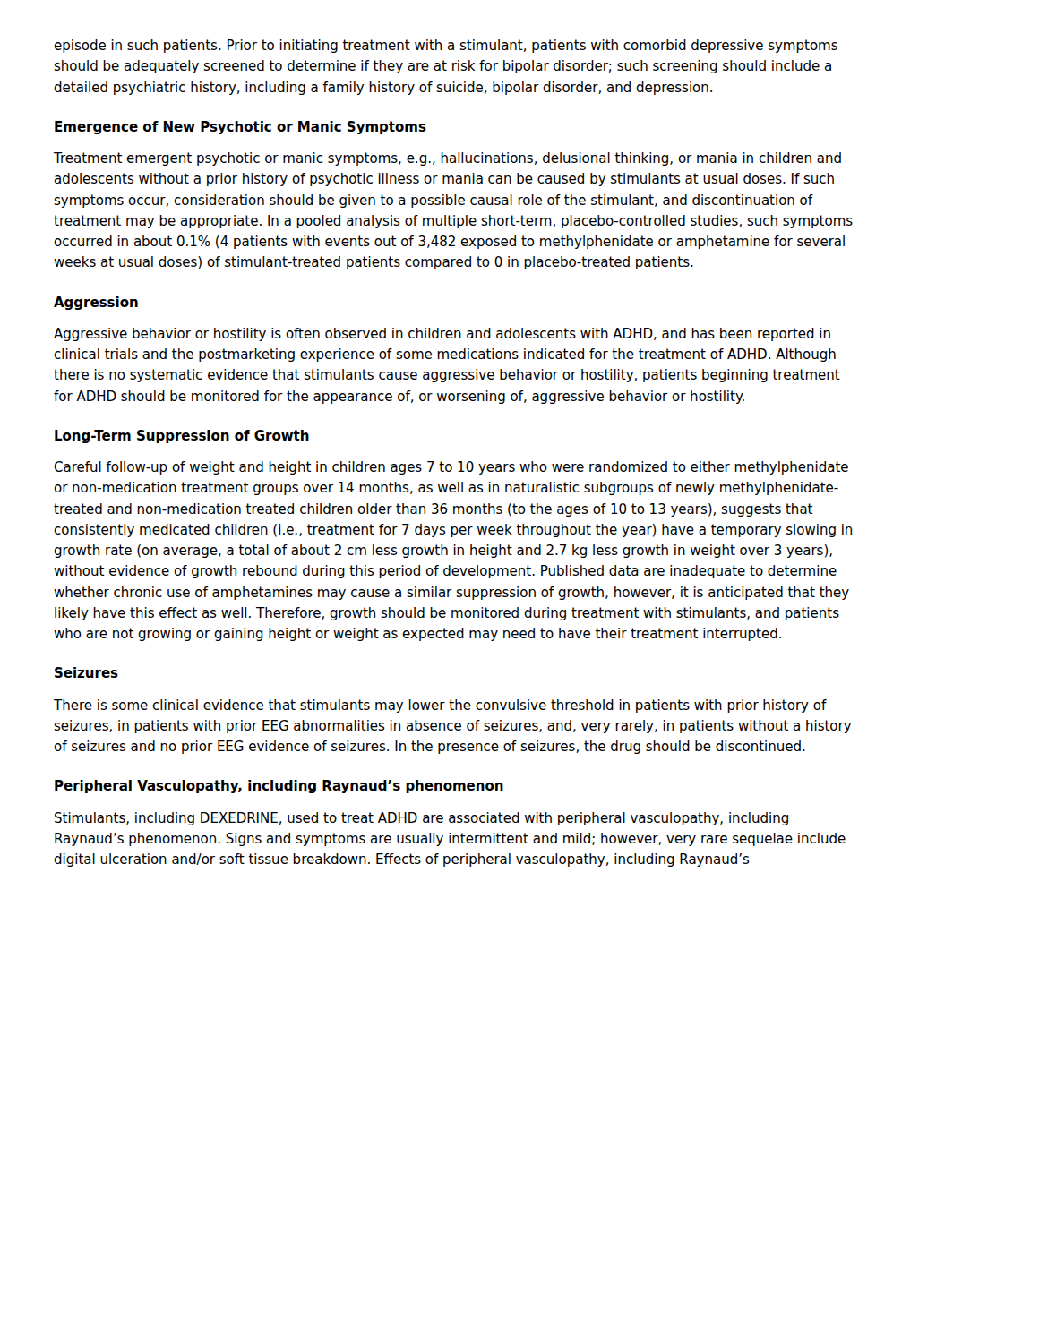episode in such patients. Prior to initiating treatment with a stimulant, patients with comorbid depressive symptoms should be adequately screened to determine if they are at risk for bipolar disorder; such screening should include a detailed psychiatric history, including a family history of suicide, bipolar disorder, and depression.
Emergence of New Psychotic or Manic Symptoms
Treatment emergent psychotic or manic symptoms, e.g., hallucinations, delusional thinking, or mania in children and adolescents without a prior history of psychotic illness or mania can be caused by stimulants at usual doses. If such symptoms occur, consideration should be given to a possible causal role of the stimulant, and discontinuation of treatment may be appropriate. In a pooled analysis of multiple short-term, placebo-controlled studies, such symptoms occurred in about 0.1% (4 patients with events out of 3,482 exposed to methylphenidate or amphetamine for several weeks at usual doses) of stimulant-treated patients compared to 0 in placebo-treated patients.
Aggression
Aggressive behavior or hostility is often observed in children and adolescents with ADHD, and has been reported in clinical trials and the postmarketing experience of some medications indicated for the treatment of ADHD. Although there is no systematic evidence that stimulants cause aggressive behavior or hostility, patients beginning treatment for ADHD should be monitored for the appearance of, or worsening of, aggressive behavior or hostility.
Long-Term Suppression of Growth
Careful follow-up of weight and height in children ages 7 to 10 years who were randomized to either methylphenidate or non-medication treatment groups over 14 months, as well as in naturalistic subgroups of newly methylphenidate-treated and non-medication treated children older than 36 months (to the ages of 10 to 13 years), suggests that consistently medicated children (i.e., treatment for 7 days per week throughout the year) have a temporary slowing in growth rate (on average, a total of about 2 cm less growth in height and 2.7 kg less growth in weight over 3 years), without evidence of growth rebound during this period of development. Published data are inadequate to determine whether chronic use of amphetamines may cause a similar suppression of growth, however, it is anticipated that they likely have this effect as well. Therefore, growth should be monitored during treatment with stimulants, and patients who are not growing or gaining height or weight as expected may need to have their treatment interrupted.
Seizures
There is some clinical evidence that stimulants may lower the convulsive threshold in patients with prior history of seizures, in patients with prior EEG abnormalities in absence of seizures, and, very rarely, in patients without a history of seizures and no prior EEG evidence of seizures. In the presence of seizures, the drug should be discontinued.
Peripheral Vasculopathy, including Raynaud’s phenomenon
Stimulants, including DEXEDRINE, used to treat ADHD are associated with peripheral vasculopathy, including Raynaud’s phenomenon. Signs and symptoms are usually intermittent and mild; however, very rare sequelae include digital ulceration and/or soft tissue breakdown. Effects of peripheral vasculopathy, including Raynaud’s